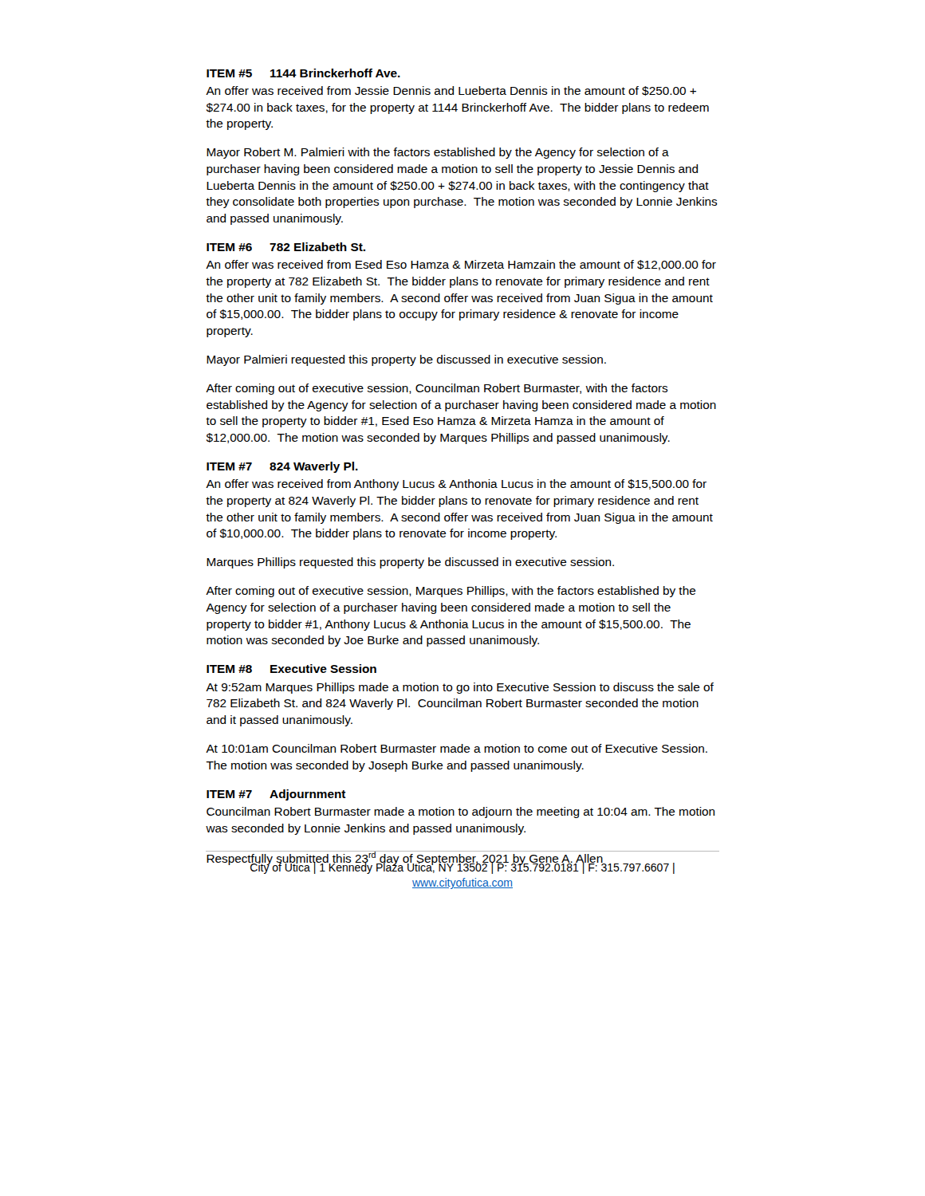ITEM #51144 Brinckerhoff Ave.
An offer was received from Jessie Dennis and Lueberta Dennis in the amount of $250.00 + $274.00 in back taxes, for the property at 1144 Brinckerhoff Ave. The bidder plans to redeem the property.
Mayor Robert M. Palmieri with the factors established by the Agency for selection of a purchaser having been considered made a motion to sell the property to Jessie Dennis and Lueberta Dennis in the amount of $250.00 + $274.00 in back taxes, with the contingency that they consolidate both properties upon purchase. The motion was seconded by Lonnie Jenkins and passed unanimously.
ITEM #6782 Elizabeth St.
An offer was received from Esed Eso Hamza & Mirzeta Hamzain the amount of $12,000.00 for the property at 782 Elizabeth St. The bidder plans to renovate for primary residence and rent the other unit to family members. A second offer was received from Juan Sigua in the amount of $15,000.00. The bidder plans to occupy for primary residence & renovate for income property.
Mayor Palmieri requested this property be discussed in executive session.
After coming out of executive session, Councilman Robert Burmaster, with the factors established by the Agency for selection of a purchaser having been considered made a motion to sell the property to bidder #1, Esed Eso Hamza & Mirzeta Hamza in the amount of $12,000.00. The motion was seconded by Marques Phillips and passed unanimously.
ITEM #7824 Waverly Pl.
An offer was received from Anthony Lucus & Anthonia Lucus in the amount of $15,500.00 for the property at 824 Waverly Pl. The bidder plans to renovate for primary residence and rent the other unit to family members. A second offer was received from Juan Sigua in the amount of $10,000.00. The bidder plans to renovate for income property.
Marques Phillips requested this property be discussed in executive session.
After coming out of executive session, Marques Phillips, with the factors established by the Agency for selection of a purchaser having been considered made a motion to sell the property to bidder #1, Anthony Lucus & Anthonia Lucus in the amount of $15,500.00. The motion was seconded by Joe Burke and passed unanimously.
ITEM #8 Executive Session
At 9:52am Marques Phillips made a motion to go into Executive Session to discuss the sale of 782 Elizabeth St. and 824 Waverly Pl. Councilman Robert Burmaster seconded the motion and it passed unanimously.
At 10:01am Councilman Robert Burmaster made a motion to come out of Executive Session. The motion was seconded by Joseph Burke and passed unanimously.
ITEM #7 Adjournment
Councilman Robert Burmaster made a motion to adjourn the meeting at 10:04 am. The motion was seconded by Lonnie Jenkins and passed unanimously.
Respectfully submitted this 23rd day of September, 2021 by Gene A. Allen
City of Utica | 1 Kennedy Plaza Utica, NY 13502 | P: 315.792.0181 | F: 315.797.6607 | www.cityofutica.com